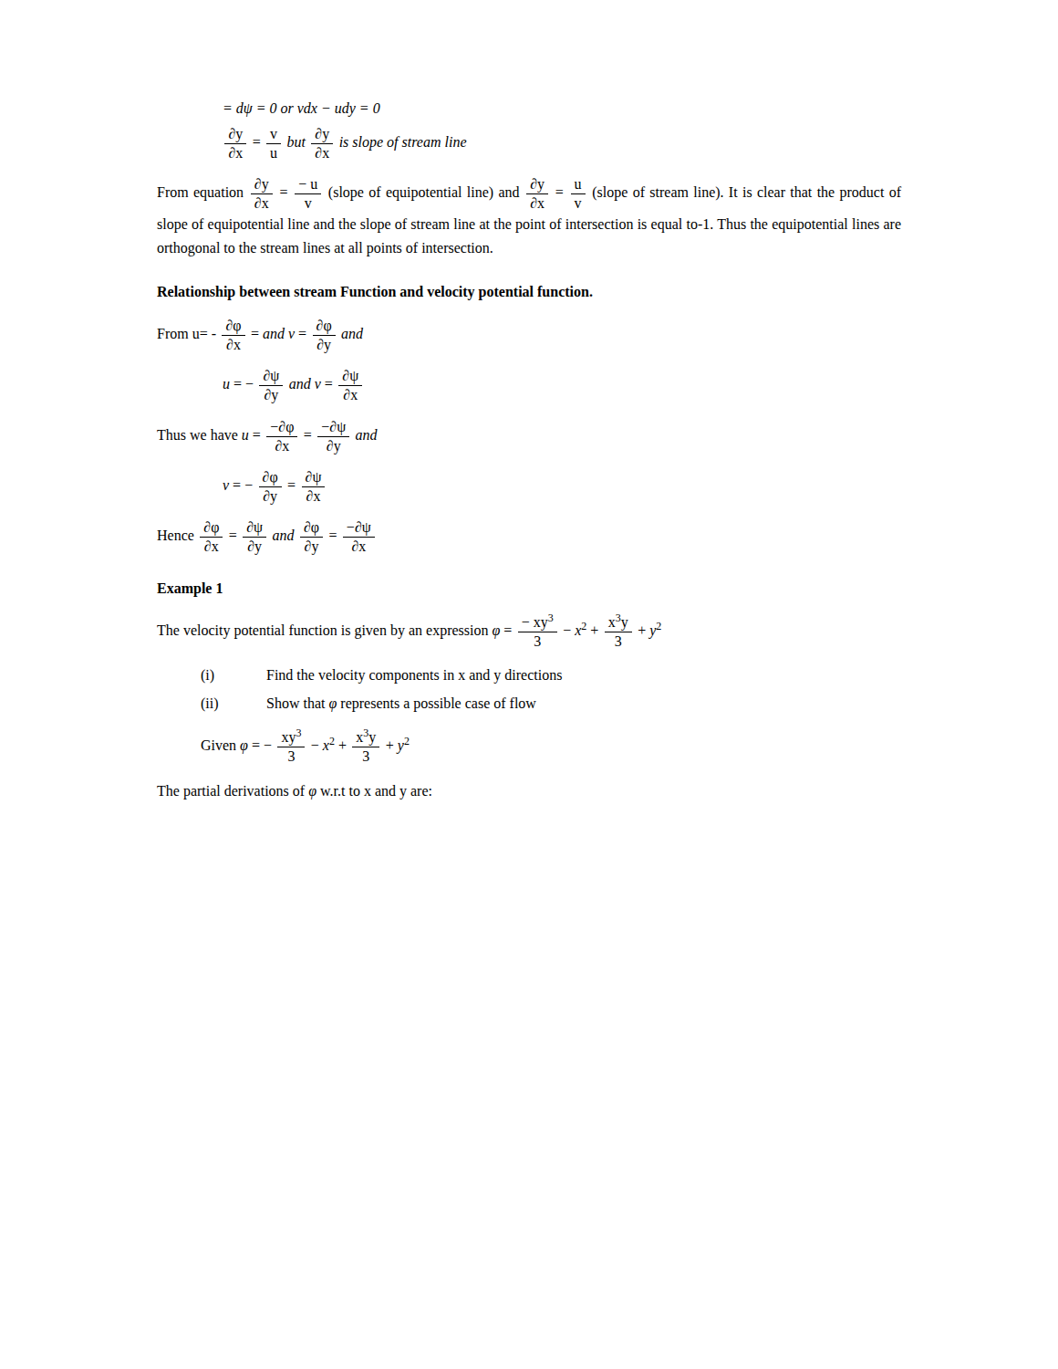= dψ = 0 or vdx − udy = 0
∂y∂x = vu but ∂y∂x is slope of stream line
From equation ∂y∂x = − u v (slope of equipotential line) and ∂y∂x = uv (slope of stream line). It is clear that the product of slope of equipotential line and the slope of stream line at the point of intersection is equal to-1. Thus the equipotential lines are orthogonal to the stream lines at all points of intersection.
Relationship between stream Function and velocity potential function.
From u= - ∂φ∂x = and v = ∂φ∂y and
u = − ∂ψ∂y and v = ∂ψ∂x
Thus we have u = −∂φ∂x = −∂ψ∂y and
v = − ∂φ∂y = ∂ψ∂x
Hence ∂φ∂x = ∂ψ∂y and ∂φ∂y = −∂ψ∂x
Example 1
The velocity potential function is given by an expression φ = − xy33 − x2 + x3y 3 + y2
(i) Find the velocity components in x and y directions
(ii) Show that φ represents a possible case of flow
Given φ = − xy33 − x2 + x3y 3 + y2
The partial derivations of φ w.r.t to x and y are: